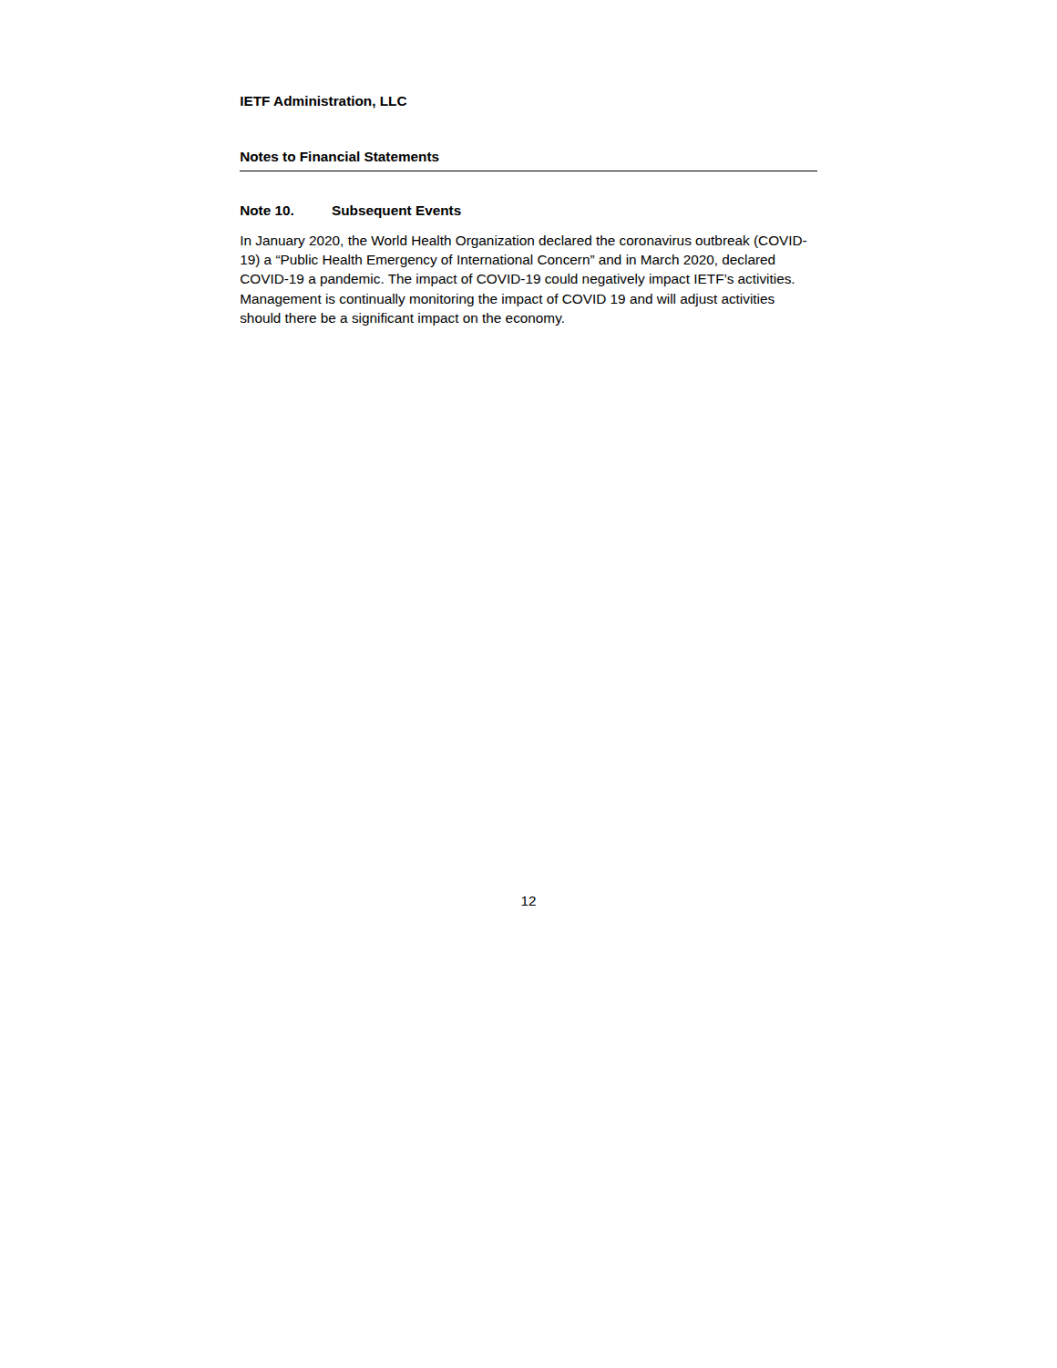IETF Administration, LLC
Notes to Financial Statements
Note 10. Subsequent Events
In January 2020, the World Health Organization declared the coronavirus outbreak (COVID-19) a “Public Health Emergency of International Concern” and in March 2020, declared COVID-19 a pandemic. The impact of COVID-19 could negatively impact IETF’s activities. Management is continually monitoring the impact of COVID 19 and will adjust activities should there be a significant impact on the economy.
12